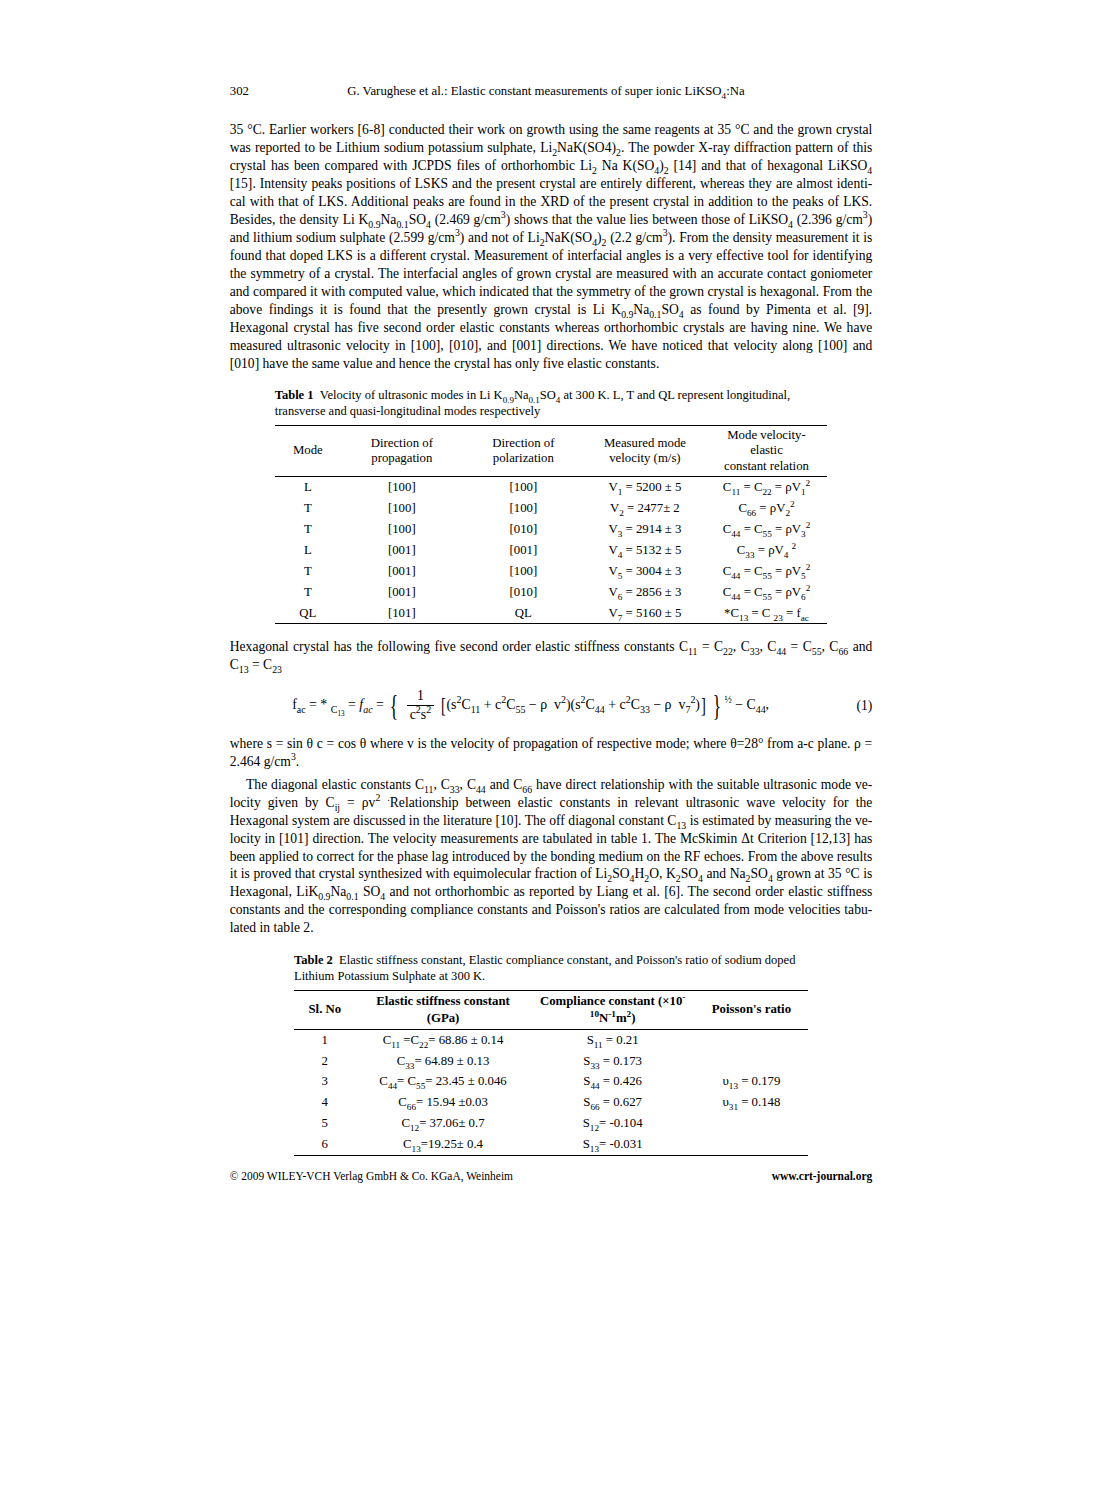302 G. Varughese et al.: Elastic constant measurements of super ionic LiKSO4:Na
35 °C. Earlier workers [6-8] conducted their work on growth using the same reagents at 35 °C and the grown crystal was reported to be Lithium sodium potassium sulphate, Li2NaK(SO4)2. The powder X-ray diffraction pattern of this crystal has been compared with JCPDS files of orthorhombic Li2 Na K(SO4)2 [14] and that of hexagonal LiKSO4 [15]. Intensity peaks positions of LSKS and the present crystal are entirely different, whereas they are almost identical with that of LKS. Additional peaks are found in the XRD of the present crystal in addition to the peaks of LKS. Besides, the density Li K0.9Na0.1SO4 (2.469 g/cm3) shows that the value lies between those of LiKSO4 (2.396 g/cm3) and lithium sodium sulphate (2.599 g/cm3) and not of Li2NaK(SO4)2 (2.2 g/cm3). From the density measurement it is found that doped LKS is a different crystal. Measurement of interfacial angles is a very effective tool for identifying the symmetry of a crystal. The interfacial angles of grown crystal are measured with an accurate contact goniometer and compared it with computed value, which indicated that the symmetry of the grown crystal is hexagonal. From the above findings it is found that the presently grown crystal is Li K0.9Na0.1SO4 as found by Pimenta et al. [9]. Hexagonal crystal has five second order elastic constants whereas orthorhombic crystals are having nine. We have measured ultrasonic velocity in [100], [010], and [001] directions. We have noticed that velocity along [100] and [010] have the same value and hence the crystal has only five elastic constants.
Table 1 Velocity of ultrasonic modes in Li K0.9Na0.1SO4 at 300 K. L, T and QL represent longitudinal, transverse and quasi-longitudinal modes respectively
| Mode | Direction of propagation | Direction of polarization | Measured mode velocity (m/s) | Mode velocity-elastic constant relation |
| --- | --- | --- | --- | --- |
| L | [100] | [100] | V 1 = 5200 ± 5 | C 11 = C 22 = ρV 1 2 |
| T | [100] | [100] | V 2 = 2477± 2 | C 66 = ρV 2 2 |
| T | [100] | [010] | V 3 = 2914 ± 3 | C 44 = C 55 = ρV 3 2 |
| L | [001] | [001] | V 4 = 5132 ± 5 | C 33 = ρV 4 2 |
| T | [001] | [100] | V 5 = 3004 ± 3 | C 44 = C 55 = ρV 5 2 |
| T | [001] | [010] | V 6 = 2856 ± 3 | C 44 = C 55 = ρV 6 2 |
| QL | [101] | QL | V 7 = 5160 ± 5 | *C 13 = C 23 = f ac |
Hexagonal crystal has the following five second order elastic stiffness constants C11 = C22, C33, C44 = C55, C66 and C13 = C23
fac = * C13 = fac = { 1 c2s2 [(s2C11 + c2C55 − ρ v2)(s2C44 + c2C33 − ρ v72)] }½ − C44,
(1)
where s = sin θ c = cos θ where v is the velocity of propagation of respective mode; where θ=28° from a-c plane. ρ = 2.464 g/cm3.
The diagonal elastic constants C11, C33, C44 and C66 have direct relationship with the suitable ultrasonic mode velocity given by Cij = ρv2 .Relationship between elastic constants in relevant ultrasonic wave velocity for the Hexagonal system are discussed in the literature [10]. The off diagonal constant C13 is estimated by measuring the velocity in [101] direction. The velocity measurements are tabulated in table 1. The McSkimin Δt Criterion [12,13] has been applied to correct for the phase lag introduced by the bonding medium on the RF echoes. From the above results it is proved that crystal synthesized with equimolecular fraction of Li2SO4H2O, K2SO4 and Na2SO4 grown at 35 °C is Hexagonal, LiK0.9Na0.1 SO4 and not orthorhombic as reported by Liang et al. [6]. The second order elastic stiffness constants and the corresponding compliance constants and Poisson's ratios are calculated from mode velocities tabulated in table 2.
Table 2 Elastic stiffness constant, Elastic compliance constant, and Poisson's ratio of sodium doped Lithium Potassium Sulphate at 300 K.
| Sl. No | Elastic stiffness constant (GPa) | Compliance constant (×10 -10 N -1 m 2 ) | Poisson's ratio |
| --- | --- | --- | --- |
| 1 | C 11 =C 22 = 68.86 ± 0.14 | S 11 = 0.21 | |
| 2 | C 33 = 64.89 ± 0.13 | S 33 = 0.173 | |
| 3 | C 44 = C 55 = 23.45 ± 0.046 | S 44 = 0.426 | υ 13 = 0.179 |
| 4 | C 66 = 15.94 ±0.03 | S 66 = 0.627 | υ 31 = 0.148 |
| 5 | C 12 = 37.06± 0.7 | S 12 = -0.104 | |
| 6 | C 13 =19.25± 0.4 | S 13 = -0.031 | |
© 2009 WILEY-VCH Verlag GmbH & Co. KGaA, Weinheim www.crt-journal.org